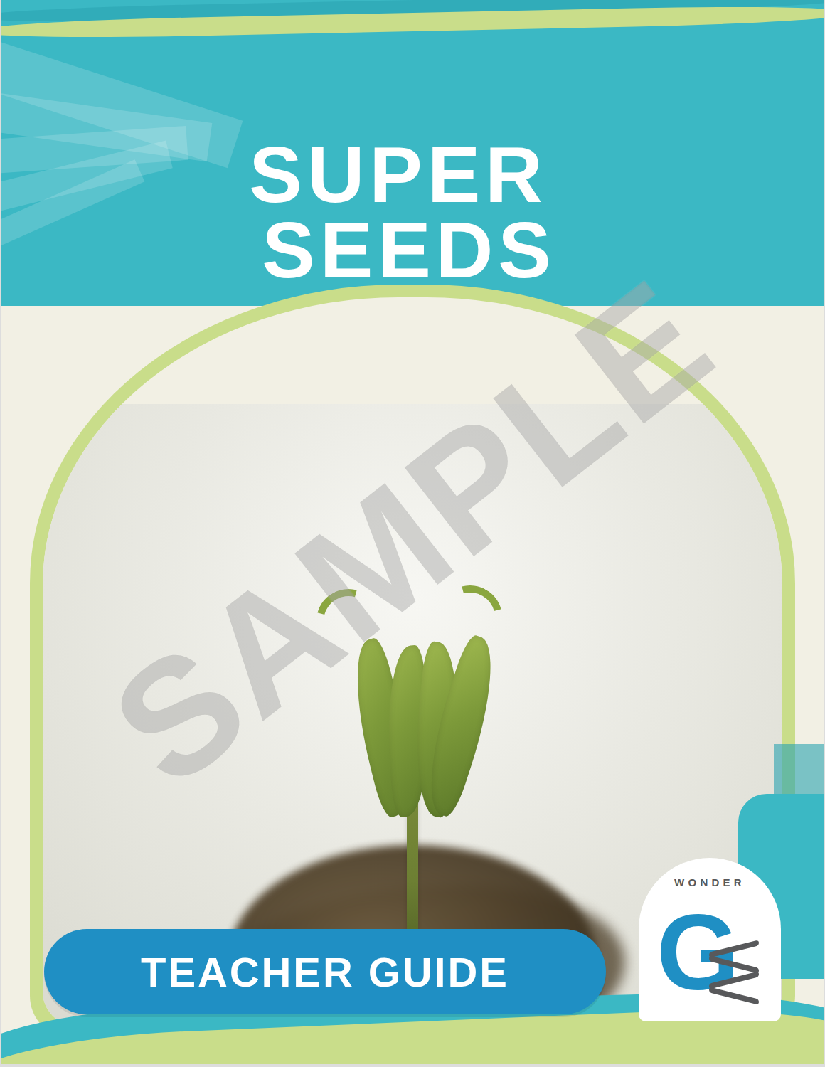Super Seeds
Photograph of a young seedling with long green leaves sprouting from a seed in dark soil.
Teacher Guide
Wonder G
SAMPLE